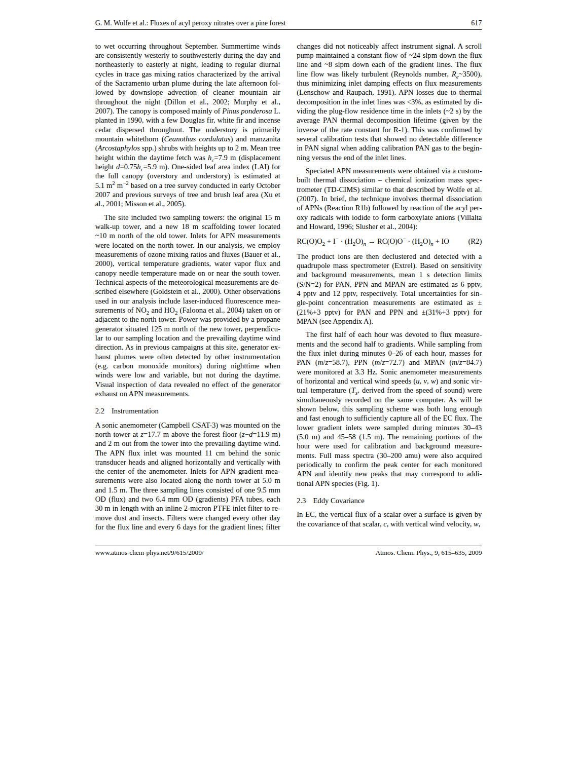G. M. Wolfe et al.: Fluxes of acyl peroxy nitrates over a pine forest 617
to wet occurring throughout September. Summertime winds are consistently westerly to southwesterly during the day and northeasterly to easterly at night, leading to regular diurnal cycles in trace gas mixing ratios characterized by the arrival of the Sacramento urban plume during the late afternoon followed by downslope advection of cleaner mountain air throughout the night (Dillon et al., 2002; Murphy et al., 2007). The canopy is composed mainly of Pinus ponderosa L. planted in 1990, with a few Douglas fir, white fir and incense cedar dispersed throughout. The understory is primarily mountain whitethorn (Ceanothus cordulatus) and manzanita (Arcostaphylos spp.) shrubs with heights up to 2 m. Mean tree height within the daytime fetch was hc=7.9 m (displacement height d=0.75hc=5.9 m). One-sided leaf area index (LAI) for the full canopy (overstory and understory) is estimated at 5.1 m2 m−2 based on a tree survey conducted in early October 2007 and previous surveys of tree and brush leaf area (Xu et al., 2001; Misson et al., 2005).
The site included two sampling towers: the original 15 m walk-up tower, and a new 18 m scaffolding tower located ~10 m north of the old tower. Inlets for APN measurements were located on the north tower. In our analysis, we employ measurements of ozone mixing ratios and fluxes (Bauer et al., 2000), vertical temperature gradients, water vapor flux and canopy needle temperature made on or near the south tower. Technical aspects of the meteorological measurements are described elsewhere (Goldstein et al., 2000). Other observations used in our analysis include laser-induced fluorescence measurements of NO2 and HO2 (Faloona et al., 2004) taken on or adjacent to the north tower. Power was provided by a propane generator situated 125 m north of the new tower, perpendicular to our sampling location and the prevailing daytime wind direction. As in previous campaigns at this site, generator exhaust plumes were often detected by other instrumentation (e.g. carbon monoxide monitors) during nighttime when winds were low and variable, but not during the daytime. Visual inspection of data revealed no effect of the generator exhaust on APN measurements.
2.2 Instrumentation
A sonic anemometer (Campbell CSAT-3) was mounted on the north tower at z=17.7 m above the forest floor (z−d=11.9 m) and 2 m out from the tower into the prevailing daytime wind. The APN flux inlet was mounted 11 cm behind the sonic transducer heads and aligned horizontally and vertically with the center of the anemometer. Inlets for APN gradient measurements were also located along the north tower at 5.0 m and 1.5 m. The three sampling lines consisted of one 9.5 mm OD (flux) and two 6.4 mm OD (gradients) PFA tubes, each 30 m in length with an inline 2-micron PTFE inlet filter to remove dust and insects. Filters were changed every other day for the flux line and every 6 days for the gradient lines; filter changes did not noticeably affect instrument signal. A scroll pump maintained a constant flow of ~24 slpm down the flux line and ~8 slpm down each of the gradient lines. The flux line flow was likely turbulent (Reynolds number, Re~3500), thus minimizing inlet damping effects on flux measurements (Lenschow and Raupach, 1991). APN losses due to thermal decomposition in the inlet lines was <3%, as estimated by dividing the plug-flow residence time in the inlets (~2 s) by the average PAN thermal decomposition lifetime (given by the inverse of the rate constant for R-1). This was confirmed by several calibration tests that showed no detectable difference in PAN signal when adding calibration PAN gas to the beginning versus the end of the inlet lines.
Speciated APN measurements were obtained via a custom-built thermal dissociation – chemical ionization mass spectrometer (TD-CIMS) similar to that described by Wolfe et al. (2007). In brief, the technique involves thermal dissociation of APNs (Reaction R1b) followed by reaction of the acyl peroxy radicals with iodide to form carboxylate anions (Villalta and Howard, 1996; Slusher et al., 2004):
RC(O)O2 + I− · (H2O)n → RC(O)O− · (H2O)n + IO (R2)
The product ions are then declustered and detected with a quadrupole mass spectrometer (Extrel). Based on sensitivity and background measurements, mean 1 s detection limits (S/N=2) for PAN, PPN and MPAN are estimated as 6 pptv, 4 pptv and 12 pptv, respectively. Total uncertainties for single-point concentration measurements are estimated as ±(21%+3 pptv) for PAN and PPN and ±(31%+3 pptv) for MPAN (see Appendix A).
The first half of each hour was devoted to flux measurements and the second half to gradients. While sampling from the flux inlet during minutes 0–26 of each hour, masses for PAN (m/z=58.7), PPN (m/z=72.7) and MPAN (m/z=84.7) were monitored at 3.3 Hz. Sonic anemometer measurements of horizontal and vertical wind speeds (u, v, w) and sonic virtual temperature (Ts, derived from the speed of sound) were simultaneously recorded on the same computer. As will be shown below, this sampling scheme was both long enough and fast enough to sufficiently capture all of the EC flux. The lower gradient inlets were sampled during minutes 30–43 (5.0 m) and 45–58 (1.5 m). The remaining portions of the hour were used for calibration and background measurements. Full mass spectra (30–200 amu) were also acquired periodically to confirm the peak center for each monitored APN and identify new peaks that may correspond to additional APN species (Fig. 1).
2.3 Eddy Covariance
In EC, the vertical flux of a scalar over a surface is given by the covariance of that scalar, c, with vertical wind velocity, w,
www.atmos-chem-phys.net/9/615/2009/ Atmos. Chem. Phys., 9, 615–635, 2009